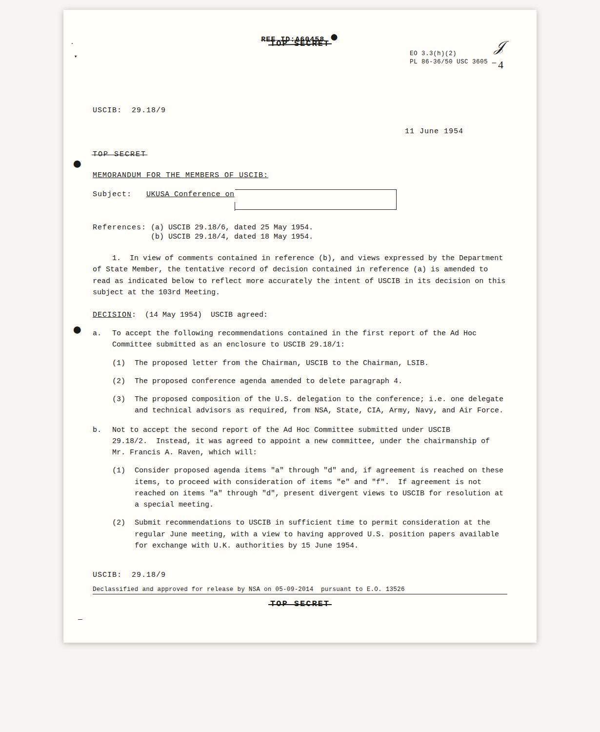.
▾
●
●
REF ID:A60458 ●
TOP SECRET
𝒥
⁻4
EO 3.3(h)(2)
PL 86-36/50 USC 3605
USCIB: 29.18/9
11 June 1954
TOP SECRET
MEMORANDUM FOR THE MEMBERS OF USCIB:
| Subject: | UKUSA Conference on |
References:
(a) USCIB 29.18/6, dated 25 May 1954.
(b) USCIB 29.18/4, dated 18 May 1954.
1. In view of comments contained in reference (b), and views expressed by the Department of State Member, the tentative record of decision contained in reference (a) is amended to read as indicated below to reflect more accurately the intent of USCIB in its decision on this subject at the 103rd Meeting.
DECISION: (14 May 1954) USCIB agreed:
a. To accept the following recommendations contained in the first report of the Ad Hoc Committee submitted as an enclosure to USCIB 29.18/1:
(1) The proposed letter from the Chairman, USCIB to the Chairman, LSIB.
(2) The proposed conference agenda amended to delete paragraph 4.
(3) The proposed composition of the U.S. delegation to the conference; i.e. one delegate and technical advisors as required, from NSA, State, CIA, Army, Navy, and Air Force.
b. Not to accept the second report of the Ad Hoc Committee submitted under USCIB 29.18/2. Instead, it was agreed to appoint a new committee, under the chairmanship of Mr. Francis A. Raven, which will:
(1) Consider proposed agenda items "a" through "d" and, if agreement is reached on these items, to proceed with consideration of items "e" and "f". If agreement is not reached on items "a" through "d", present divergent views to USCIB for resolution at a special meeting.
(2) Submit recommendations to USCIB in sufficient time to permit consideration at the regular June meeting, with a view to having approved U.S. position papers available for exchange with U.K. authorities by 15 June 1954.
USCIB: 29.18/9
Declassified and approved for release by NSA on 05-09-2014 pursuant to E.O. 13526
TOP SECRET
—